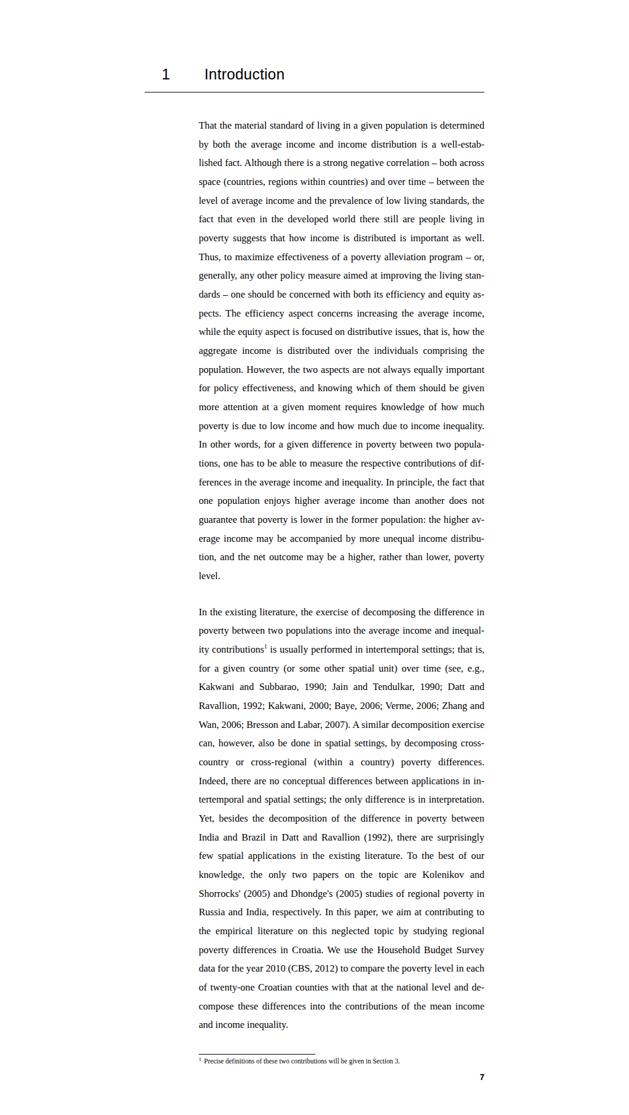1 Introduction
That the material standard of living in a given population is determined by both the average income and income distribution is a well-established fact. Although there is a strong negative correlation – both across space (countries, regions within countries) and over time – between the level of average income and the prevalence of low living standards, the fact that even in the developed world there still are people living in poverty suggests that how income is distributed is important as well. Thus, to maximize effectiveness of a poverty alleviation program – or, generally, any other policy measure aimed at improving the living standards – one should be concerned with both its efficiency and equity aspects. The efficiency aspect concerns increasing the average income, while the equity aspect is focused on distributive issues, that is, how the aggregate income is distributed over the individuals comprising the population. However, the two aspects are not always equally important for policy effectiveness, and knowing which of them should be given more attention at a given moment requires knowledge of how much poverty is due to low income and how much due to income inequality. In other words, for a given difference in poverty between two populations, one has to be able to measure the respective contributions of differences in the average income and inequality. In principle, the fact that one population enjoys higher average income than another does not guarantee that poverty is lower in the former population: the higher average income may be accompanied by more unequal income distribution, and the net outcome may be a higher, rather than lower, poverty level.
In the existing literature, the exercise of decomposing the difference in poverty between two populations into the average income and inequality contributions1 is usually performed in intertemporal settings; that is, for a given country (or some other spatial unit) over time (see, e.g., Kakwani and Subbarao, 1990; Jain and Tendulkar, 1990; Datt and Ravallion, 1992; Kakwani, 2000; Baye, 2006; Verme, 2006; Zhang and Wan, 2006; Bresson and Labar, 2007). A similar decomposition exercise can, however, also be done in spatial settings, by decomposing cross-country or cross-regional (within a country) poverty differences. Indeed, there are no conceptual differences between applications in intertemporal and spatial settings; the only difference is in interpretation. Yet, besides the decomposition of the difference in poverty between India and Brazil in Datt and Ravallion (1992), there are surprisingly few spatial applications in the existing literature. To the best of our knowledge, the only two papers on the topic are Kolenikov and Shorrocks' (2005) and Dhondge's (2005) studies of regional poverty in Russia and India, respectively. In this paper, we aim at contributing to the empirical literature on this neglected topic by studying regional poverty differences in Croatia. We use the Household Budget Survey data for the year 2010 (CBS, 2012) to compare the poverty level in each of twenty-one Croatian counties with that at the national level and decompose these differences into the contributions of the mean income and income inequality.
1 Precise definitions of these two contributions will be given in Section 3.
7